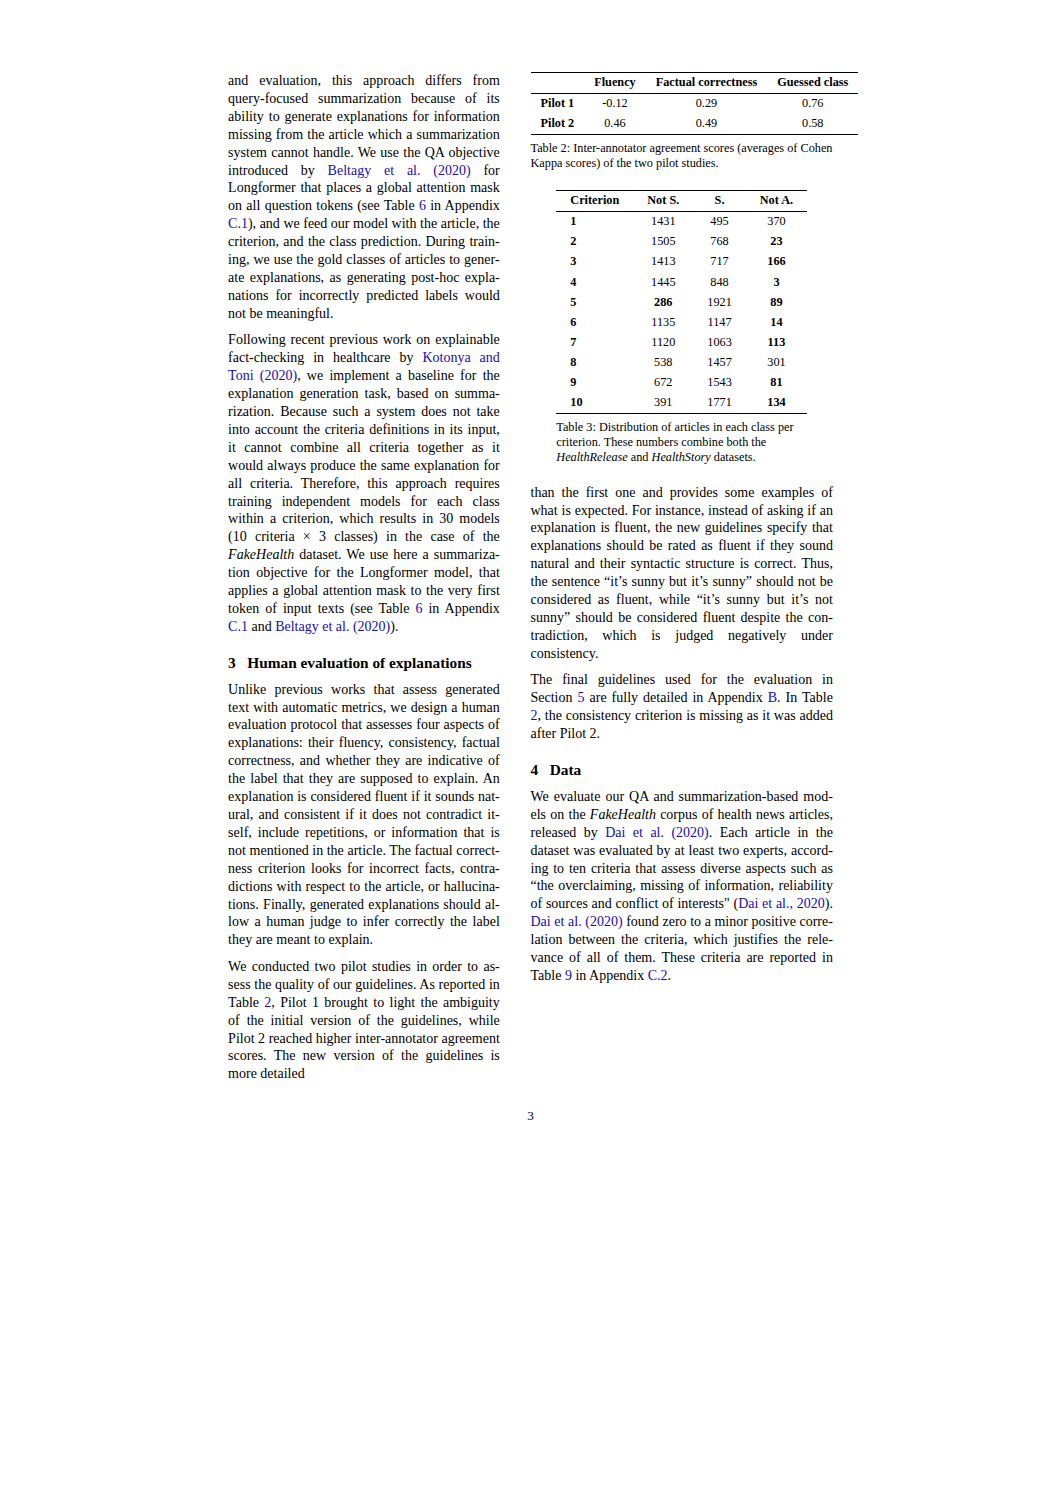and evaluation, this approach differs from query-focused summarization because of its ability to generate explanations for information missing from the article which a summarization system cannot handle. We use the QA objective introduced by Beltagy et al. (2020) for Longformer that places a global attention mask on all question tokens (see Table 6 in Appendix C.1), and we feed our model with the article, the criterion, and the class prediction. During training, we use the gold classes of articles to generate explanations, as generating post-hoc explanations for incorrectly predicted labels would not be meaningful.
Following recent previous work on explainable fact-checking in healthcare by Kotonya and Toni (2020), we implement a baseline for the explanation generation task, based on summarization. Because such a system does not take into account the criteria definitions in its input, it cannot combine all criteria together as it would always produce the same explanation for all criteria. Therefore, this approach requires training independent models for each class within a criterion, which results in 30 models (10 criteria × 3 classes) in the case of the FakeHealth dataset. We use here a summarization objective for the Longformer model, that applies a global attention mask to the very first token of input texts (see Table 6 in Appendix C.1 and Beltagy et al. (2020)).
3 Human evaluation of explanations
Unlike previous works that assess generated text with automatic metrics, we design a human evaluation protocol that assesses four aspects of explanations: their fluency, consistency, factual correctness, and whether they are indicative of the label that they are supposed to explain. An explanation is considered fluent if it sounds natural, and consistent if it does not contradict itself, include repetitions, or information that is not mentioned in the article. The factual correctness criterion looks for incorrect facts, contradictions with respect to the article, or hallucinations. Finally, generated explanations should allow a human judge to infer correctly the label they are meant to explain.
We conducted two pilot studies in order to assess the quality of our guidelines. As reported in Table 2, Pilot 1 brought to light the ambiguity of the initial version of the guidelines, while Pilot 2 reached higher inter-annotator agreement scores. The new version of the guidelines is more detailed
Table 2: Inter-annotator agreement scores (averages of Cohen Kappa scores) of the two pilot studies.
| | Fluency | Factual correctness | Guessed class |
| --- | --- | --- | --- |
| Pilot 1 | -0.12 | 0.29 | 0.76 |
| Pilot 2 | 0.46 | 0.49 | 0.58 |
Table 3: Distribution of articles in each class per criterion. These numbers combine both the HealthRelease and HealthStory datasets.
| Criterion | Not S. | S. | Not A. |
| --- | --- | --- | --- |
| 1 | 1431 | 495 | 370 |
| 2 | 1505 | 768 | 23 |
| 3 | 1413 | 717 | 166 |
| 4 | 1445 | 848 | 3 |
| 5 | 286 | 1921 | 89 |
| 6 | 1135 | 1147 | 14 |
| 7 | 1120 | 1063 | 113 |
| 8 | 538 | 1457 | 301 |
| 9 | 672 | 1543 | 81 |
| 10 | 391 | 1771 | 134 |
than the first one and provides some examples of what is expected. For instance, instead of asking if an explanation is fluent, the new guidelines specify that explanations should be rated as fluent if they sound natural and their syntactic structure is correct. Thus, the sentence “it’s sunny but it’s sunny” should not be considered as fluent, while “it’s sunny but it’s not sunny” should be considered fluent despite the contradiction, which is judged negatively under consistency.
The final guidelines used for the evaluation in Section 5 are fully detailed in Appendix B. In Table 2, the consistency criterion is missing as it was added after Pilot 2.
4 Data
We evaluate our QA and summarization-based models on the FakeHealth corpus of health news articles, released by Dai et al. (2020). Each article in the dataset was evaluated by at least two experts, according to ten criteria that assess diverse aspects such as “the overclaiming, missing of information, reliability of sources and conflict of interests" (Dai et al., 2020). Dai et al. (2020) found zero to a minor positive correlation between the criteria, which justifies the relevance of all of them. These criteria are reported in Table 9 in Appendix C.2.
3